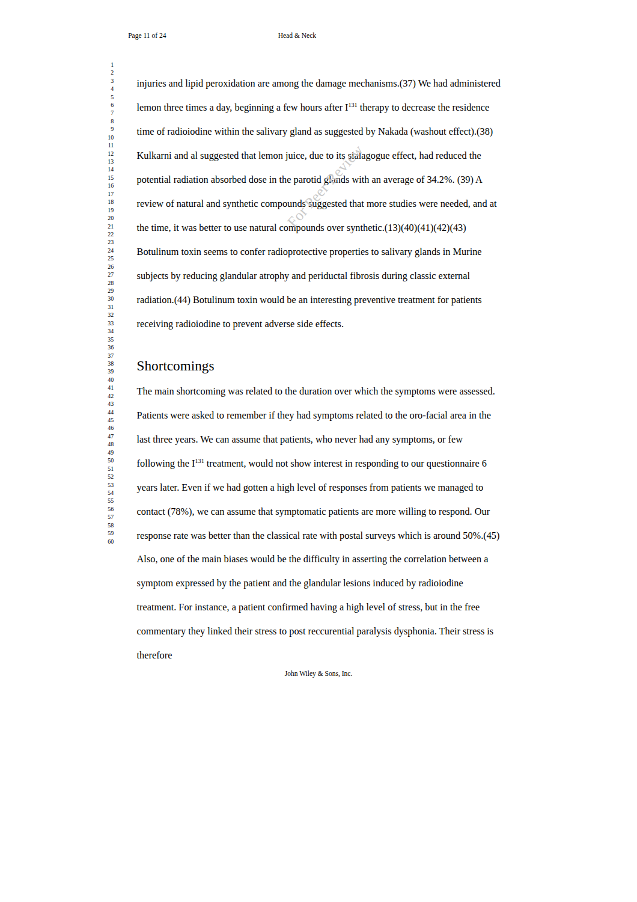Page 11 of 24
Head & Neck
12345678910 11121314151617181920 21222324252627282930 31323334353637383940 41424344454647484950 51525354555657585960
For Peer Review
injuries and lipid peroxidation are among the damage mechanisms.(37) We had administered lemon three times a day, beginning a few hours after I131 therapy to decrease the residence time of radioiodine within the salivary gland as suggested by Nakada (washout effect).(38) Kulkarni and al suggested that lemon juice, due to its sialagogue effect, had reduced the potential radiation absorbed dose in the parotid glands with an average of 34.2%. (39) A review of natural and synthetic compounds suggested that more studies were needed, and at the time, it was better to use natural compounds over synthetic.(13)(40)(41)(42)(43) Botulinum toxin seems to confer radioprotective properties to salivary glands in Murine subjects by reducing glandular atrophy and periductal fibrosis during classic external radiation.(44) Botulinum toxin would be an interesting preventive treatment for patients receiving radioiodine to prevent adverse side effects.
Shortcomings
The main shortcoming was related to the duration over which the symptoms were assessed. Patients were asked to remember if they had symptoms related to the oro-facial area in the last three years. We can assume that patients, who never had any symptoms, or few following the I131 treatment, would not show interest in responding to our questionnaire 6 years later. Even if we had gotten a high level of responses from patients we managed to contact (78%), we can assume that symptomatic patients are more willing to respond. Our response rate was better than the classical rate with postal surveys which is around 50%.(45)
Also, one of the main biases would be the difficulty in asserting the correlation between a symptom expressed by the patient and the glandular lesions induced by radioiodine treatment. For instance, a patient confirmed having a high level of stress, but in the free commentary they linked their stress to post reccurential paralysis dysphonia. Their stress is therefore
John Wiley & Sons, Inc.